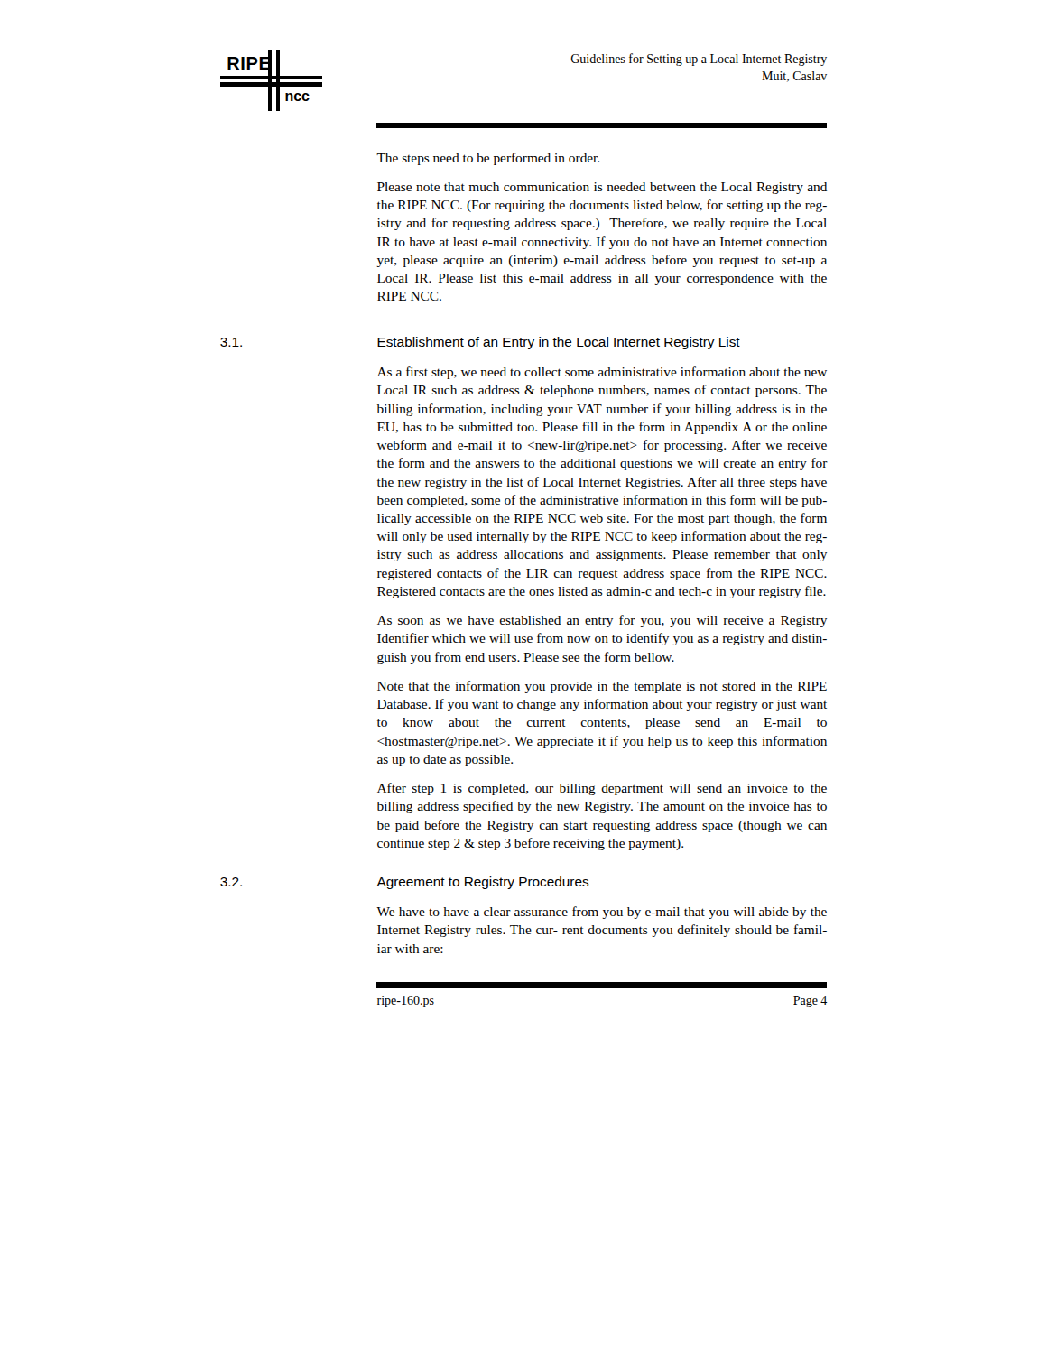RIPE ncc
Guidelines for Setting up a Local Internet Registry
Muit, Caslav
The steps need to be performed in order.
Please note that much communication is needed between the Local Registry and the RIPE NCC. (For requiring the documents listed below, for setting up the registry and for requesting address space.) Therefore, we really require the Local IR to have at least e-mail connectivity. If you do not have an Internet connection yet, please acquire an (interim) e-mail address before you request to set-up a Local IR. Please list this e-mail address in all your correspondence with the RIPE NCC.
3.1. Establishment of an Entry in the Local Internet Registry List
As a first step, we need to collect some administrative information about the new Local IR such as address & telephone numbers, names of contact persons. The billing information, including your VAT number if your billing address is in the EU, has to be submitted too. Please fill in the form in Appendix A or the online webform and e-mail it to <new-lir@ripe.net> for processing. After we receive the form and the answers to the additional questions we will create an entry for the new registry in the list of Local Internet Registries. After all three steps have been completed, some of the administrative information in this form will be publically accessible on the RIPE NCC web site. For the most part though, the form will only be used internally by the RIPE NCC to keep information about the registry such as address allocations and assignments. Please remember that only registered contacts of the LIR can request address space from the RIPE NCC. Registered contacts are the ones listed as admin-c and tech-c in your registry file.
As soon as we have established an entry for you, you will receive a Registry Identifier which we will use from now on to identify you as a registry and distinguish you from end users. Please see the form bellow.
Note that the information you provide in the template is not stored in the RIPE Database. If you want to change any information about your registry or just want to know about the current contents, please send an E-mail to <hostmaster@ripe.net>. We appreciate it if you help us to keep this information as up to date as possible.
After step 1 is completed, our billing department will send an invoice to the billing address specified by the new Registry. The amount on the invoice has to be paid before the Registry can start requesting address space (though we can continue step 2 & step 3 before receiving the payment).
3.2. Agreement to Registry Procedures
We have to have a clear assurance from you by e-mail that you will abide by the Internet Registry rules. The cur- rent documents you definitely should be familiar with are:
ripe-160.ps Page 4